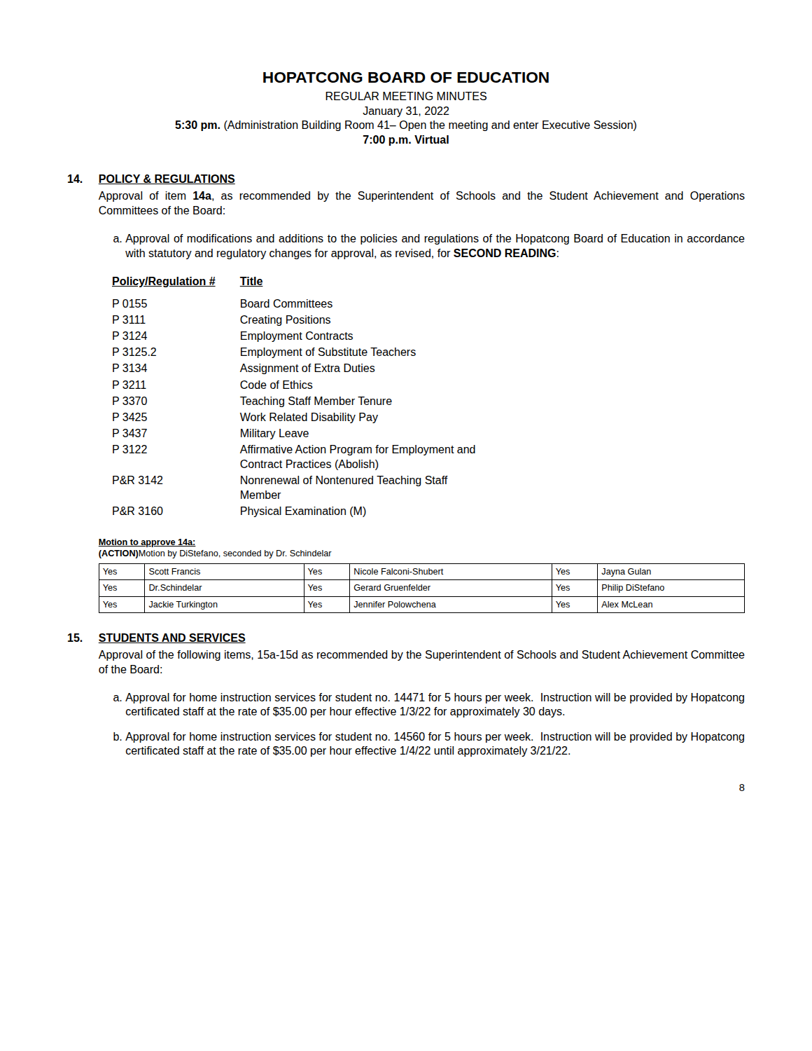HOPATCONG BOARD OF EDUCATION
REGULAR MEETING MINUTES
January 31, 2022
5:30 pm. (Administration Building Room 41– Open the meeting and enter Executive Session)
7:00 p.m. Virtual
14. POLICY & REGULATIONS
Approval of item 14a, as recommended by the Superintendent of Schools and the Student Achievement and Operations Committees of the Board:
Approval of modifications and additions to the policies and regulations of the Hopatcong Board of Education in accordance with statutory and regulatory changes for approval, as revised, for SECOND READING:
| Policy/Regulation # | Title |
| --- | --- |
| P 0155 | Board Committees |
| P 3111 | Creating Positions |
| P 3124 | Employment Contracts |
| P 3125.2 | Employment of Substitute Teachers |
| P 3134 | Assignment of Extra Duties |
| P 3211 | Code of Ethics |
| P 3370 | Teaching Staff Member Tenure |
| P 3425 | Work Related Disability Pay |
| P 3437 | Military Leave |
| P 3122 | Affirmative Action Program for Employment and Contract Practices (Abolish) |
| P&R 3142 | Nonrenewal of Nontenured Teaching Staff Member |
| P&R 3160 | Physical Examination (M) |
Motion to approve 14a:
(ACTION) Motion by DiStefano, seconded by Dr. Schindelar
| Yes | Scott Francis | Yes | Nicole Falconi-Shubert | Yes | Jayna Gulan |
| Yes | Dr.Schindelar | Yes | Gerard Gruenfelder | Yes | Philip DiStefano |
| Yes | Jackie Turkington | Yes | Jennifer Polowchena | Yes | Alex McLean |
15. STUDENTS AND SERVICES
Approval of the following items, 15a-15d as recommended by the Superintendent of Schools and Student Achievement Committee of the Board:
Approval for home instruction services for student no. 14471 for 5 hours per week. Instruction will be provided by Hopatcong certificated staff at the rate of $35.00 per hour effective 1/3/22 for approximately 30 days.
Approval for home instruction services for student no. 14560 for 5 hours per week. Instruction will be provided by Hopatcong certificated staff at the rate of $35.00 per hour effective 1/4/22 until approximately 3/21/22.
8